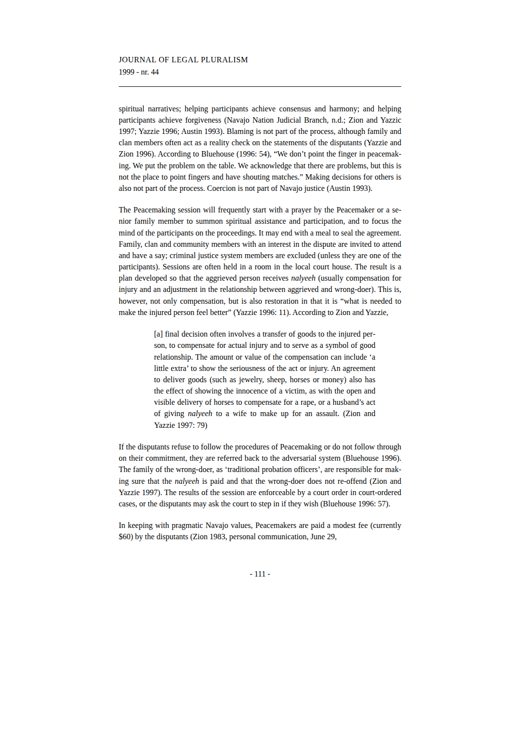JOURNAL OF LEGAL PLURALISM
1999 - nr. 44
spiritual narratives; helping participants achieve consensus and harmony; and helping participants achieve forgiveness (Navajo Nation Judicial Branch, n.d.; Zion and Yazzic 1997; Yazzie 1996; Austin 1993). Blaming is not part of the process, although family and clan members often act as a reality check on the statements of the disputants (Yazzie and Zion 1996). According to Bluehouse (1996: 54), “We don’t point the finger in peacemaking. We put the problem on the table. We acknowledge that there are problems, but this is not the place to point fingers and have shouting matches.” Making decisions for others is also not part of the process. Coercion is not part of Navajo justice (Austin 1993).
The Peacemaking session will frequently start with a prayer by the Peacemaker or a senior family member to summon spiritual assistance and participation, and to focus the mind of the participants on the proceedings. It may end with a meal to seal the agreement. Family, clan and community members with an interest in the dispute are invited to attend and have a say; criminal justice system members are excluded (unless they are one of the participants). Sessions are often held in a room in the local court house. The result is a plan developed so that the aggrieved person receives nalyeeh (usually compensation for injury and an adjustment in the relationship between aggrieved and wrong-doer). This is, however, not only compensation, but is also restoration in that it is “what is needed to make the injured person feel better” (Yazzie 1996: 11). According to Zion and Yazzie,
[a] final decision often involves a transfer of goods to the injured person, to compensate for actual injury and to serve as a symbol of good relationship. The amount or value of the compensation can include ‘a little extra’ to show the seriousness of the act or injury. An agreement to deliver goods (such as jewelry, sheep, horses or money) also has the effect of showing the innocence of a victim, as with the open and visible delivery of horses to compensate for a rape, or a husband’s act of giving nalyeeh to a wife to make up for an assault. (Zion and Yazzie 1997: 79)
If the disputants refuse to follow the procedures of Peacemaking or do not follow through on their commitment, they are referred back to the adversarial system (Bluehouse 1996). The family of the wrong-doer, as ‘traditional probation officers’, are responsible for making sure that the nalyeeh is paid and that the wrong-doer does not re-offend (Zion and Yazzie 1997). The results of the session are enforceable by a court order in court-ordered cases, or the disputants may ask the court to step in if they wish (Bluehouse 1996: 57).
In keeping with pragmatic Navajo values, Peacemakers are paid a modest fee (currently $60) by the disputants (Zion 1983, personal communication, June 29,
- 111 -